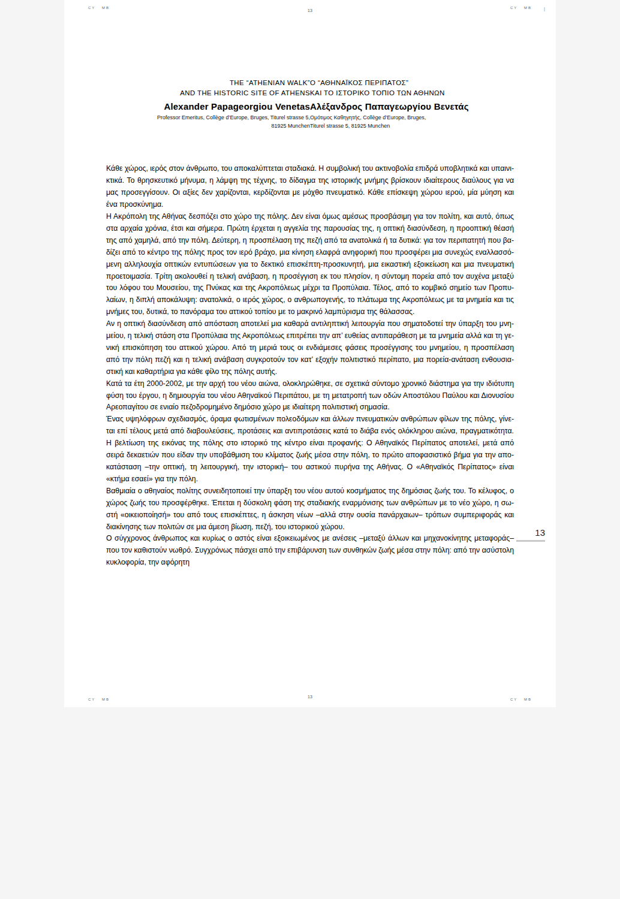CY MB
CY MB
13
|
| THE “ATHENIAN WALK” AND THE HISTORIC SITE OF ATHENS Alexander Papageorgiou Venetas Professor Emeritus, Collège d’Europe, Bruges, Titurel strasse 5, 81925 Munchen | Ο “ΑΘΗΝΑΪΚΟΣ ΠΕΡΙΠΑΤΟΣ” ΚΑΙ ΤΟ ΙΣΤΟΡΙΚΟ ΤΟΠΙΟ ΤΩΝ ΑΘΗΝΩΝ Αλέξανδρος Παπαγεωργίου Βενετάς Ομότιμος Καθηγητής, Collège d’Europe, Bruges, Titurel strasse 5, 81925 Munchen |
Κάθε χώρος, ιερός στον άνθρωπο, του αποκαλύπτεται σταδιακά. Η συμβολική του ακτινοβολία επιδρά υποβλητικά και υπαινικτικά. Το θρησκευτικό μήνυμα, η λάμψη της τέχνης, το δίδαγμα της ιστορικής μνήμης βρίσκουν ιδιαίτερους διαύλους για να μας προσεγγίσουν. Οι αξίες δεν χαρίζονται, κερδίζονται με μόχθο πνευματικό. Κάθε επίσκεψη χώρου ιερού, μία μύηση και ένα προσκύνημα.
Η Ακρόπολη της Αθήνας δεσπόζει στο χώρο της πόλης. Δεν είναι όμως αμέσως προσβάσιμη για τον πολίτη, και αυτό, όπως στα αρχαία χρόνια, έτσι και σήμερα. Πρώτη έρχεται η αγγελία της παρουσίας της, η οπτική διασύνδεση, η προοπτική θέασή της από χαμηλά, από την πόλη. Δεύτερη, η προσπέλαση της πεζή από τα ανατολικά ή τα δυτικά: για τον περιπατητή που βαδίζει από το κέντρο της πόλης προς τον ιερό βράχο, μια κίνηση ελαφρά ανηφορική που προσφέρει μια συνεχώς εναλλασσόμενη αλληλουχία οπτικών εντυπώσεων για το δεκτικό επισκέπτη-προσκυνητή, μια εικαστική εξοικείωση και μια πνευματική προετοιμασία. Τρίτη ακολουθεί η τελική ανάβαση, η προσέγγιση εκ του πλησίον, η σύντομη πορεία από τον αυχένα μεταξύ του λόφου του Μουσείου, της Πνύκας και της Ακροπόλεως μέχρι τα Προπύλαια. Τέλος, από το κομβικό σημείο των Προπυλαίων, η διπλή αποκάλυψη: ανατολικά, ο ιερός χώρος, ο ανθρωπογενής, το πλάτωμα της Ακροπόλεως με τα μνημεία και τις μνήμες του, δυτικά, το πανόραμα του αττικού τοπίου με το μακρινό λαμπύρισμα της θάλασσας.
Αν η οπτική διασύνδεση από απόσταση αποτελεί μια καθαρά αντιληπτική λειτουργία που σηματοδοτεί την ύπαρξη του μνημείου, η τελική στάση στα Προπύλαια της Ακροπόλεως επιτρέπει την απ’ ευθείας αντιπαράθεση με τα μνημεία αλλά και τη γενική επισκόπηση του αττικού χώρου. Από τη μεριά τους οι ενδιάμεσες φάσεις προσέγγισης του μνημείου, η προσπέλαση από την πόλη πεζή και η τελική ανάβαση συγκροτούν τον κατ’ εξοχήν πολιτιστικό περίπατο, μια πορεία-ανάταση ενθουσιαστική και καθαρτήρια για κάθε φίλο της πόλης αυτής.
Κατά τα έτη 2000-2002, με την αρχή του νέου αιώνα, ολοκληρώθηκε, σε σχετικά σύντομο χρονικό διάστημα για την ιδιότυπη φύση του έργου, η δημιουργία του νέου Αθηναϊκού Περιπάτου, με τη μετατροπή των οδών Αποστόλου Παύλου και Διονυσίου Αρεοπαγίτου σε ενιαίο πεζοδρομημένο δημόσιο χώρο με ιδιαίτερη πολιτιστική σημασία.
Ένας υψηλόφρων σχεδιασμός, όραμα φωτισμένων πολεοδόμων και άλλων πνευματικών ανθρώπων φίλων της πόλης, γίνεται επί τέλους μετά από διαβουλεύσεις, προτάσεις και αντιπροτάσεις κατά το διάβα ενός ολόκληρου αιώνα, πραγματικότητα. Η βελτίωση της εικόνας της πόλης στο ιστορικό της κέντρο είναι προφανής: Ο Αθηναϊκός Περίπατος αποτελεί, μετά από σειρά δεκαετιών που είδαν την υποβάθμιση του κλίματος ζωής μέσα στην πόλη, το πρώτο αποφασιστικό βήμα για την αποκατάσταση –την οπτική, τη λειτουργική, την ιστορική– του αστικού πυρήνα της Αθήνας. Ο «Αθηναϊκός Περίπατος» είναι «κτήμα εσαεί» για την πόλη.
Βαθμιαία ο αθηναίος πολίτης συνειδητοποιεί την ύπαρξη του νέου αυτού κοσμήματος της δημόσιας ζωής του. Το κέλυφος, ο χώρος ζωής του προσφέρθηκε. Έπεται η δύσκολη φάση της σταδιακής εναρμόνισης των ανθρώπων με το νέο χώρο, η σωστή «οικειοποίησή» του από τους επισκέπτες, η άσκηση νέων –αλλά στην ουσία πανάρχαιων– τρόπων συμπεριφοράς και διακίνησης των πολιτών σε μια άμεση βίωση, πεζή, του ιστορικού χώρου.
Ο σύγχρονος άνθρωπος και κυρίως ο αστός είναι εξοικειωμένος με ανέσεις –μεταξύ άλλων και μηχανοκίνητης μεταφοράς– που τον καθιστούν νωθρό. Συγχρόνως πάσχει από την επιβάρυνση των συνθηκών ζωής μέσα στην πόλη: από την ασύστολη κυκλοφορία, την αφόρητη
13
CY MB
CY MB
13